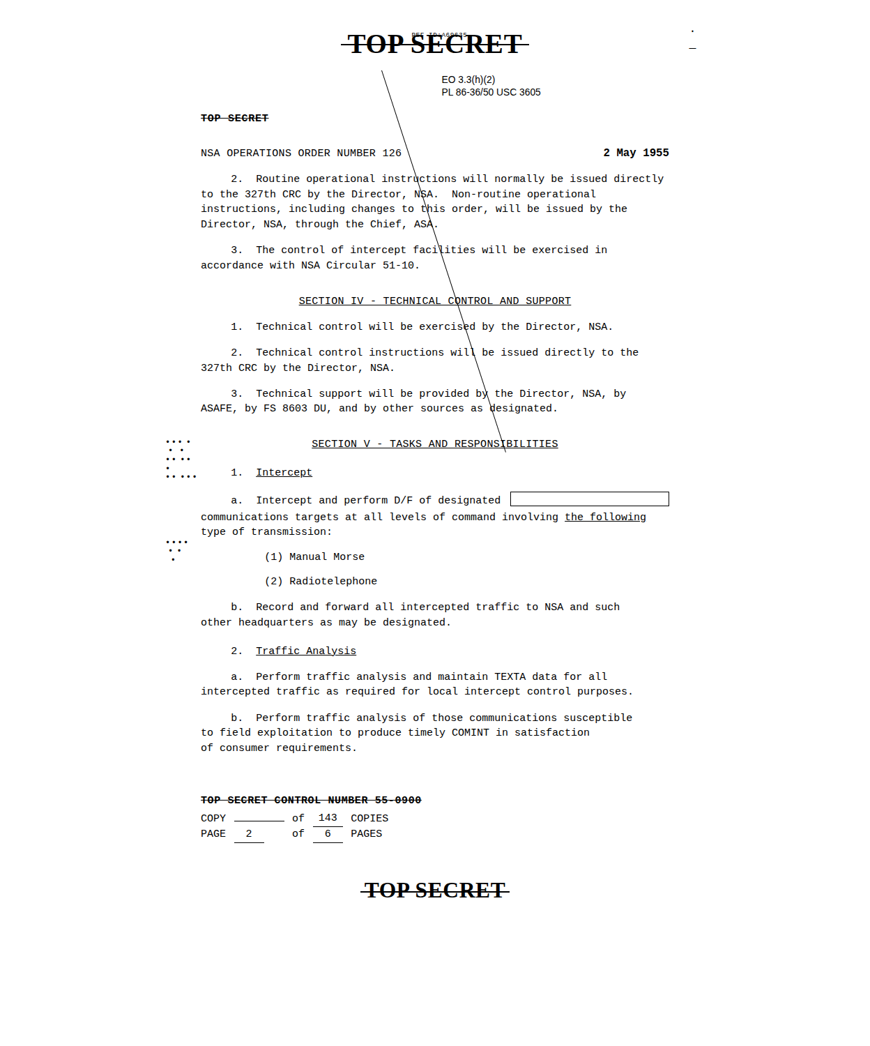. _
REF ID:A69635
TOP SECRET
EO 3.3(h)(2)
PL 86-36/50 USC 3605
TOP SECRET
NSA OPERATIONS ORDER NUMBER 126
2 May 1955
2. Routine operational instructions will normally be issued directly to the 327th CRC by the Director, NSA. Non-routine operational instructions, including changes to this order, will be issued by the Director, NSA, through the Chief, ASA.
3. The control of intercept facilities will be exercised in accordance with NSA Circular 51-10.
SECTION IV - TECHNICAL CONTROL AND SUPPORT
1. Technical control will be exercised by the Director, NSA.
2. Technical control instructions will be issued directly to the 327th CRC by the Director, NSA.
3. Technical support will be provided by the Director, NSA, by ASAFE, by FS 8603 DU, and by other sources as designated.
SECTION V - TASKS AND RESPONSIBILITIES
1. Intercept
a. Intercept and perform D/F of designated communications targets at all levels of command involving the following type of transmission:
(1) Manual Morse
(2) Radiotelephone
b. Record and forward all intercepted traffic to NSA and such other headquarters as may be designated.
2. Traffic Analysis
a. Perform traffic analysis and maintain TEXTA data for all intercepted traffic as required for local intercept control purposes.
b. Perform traffic analysis of those communications susceptible to field exploitation to produce timely COMINT in satisfaction of consumer requirements.
TOP SECRET CONTROL NUMBER 55-0900
| COPY | | of | 143 | COPIES |
| PAGE | 2 | of | 6 | PAGES |
TOP SECRET
••• •  •  • •• •• •     •• •••
••••  • •   •